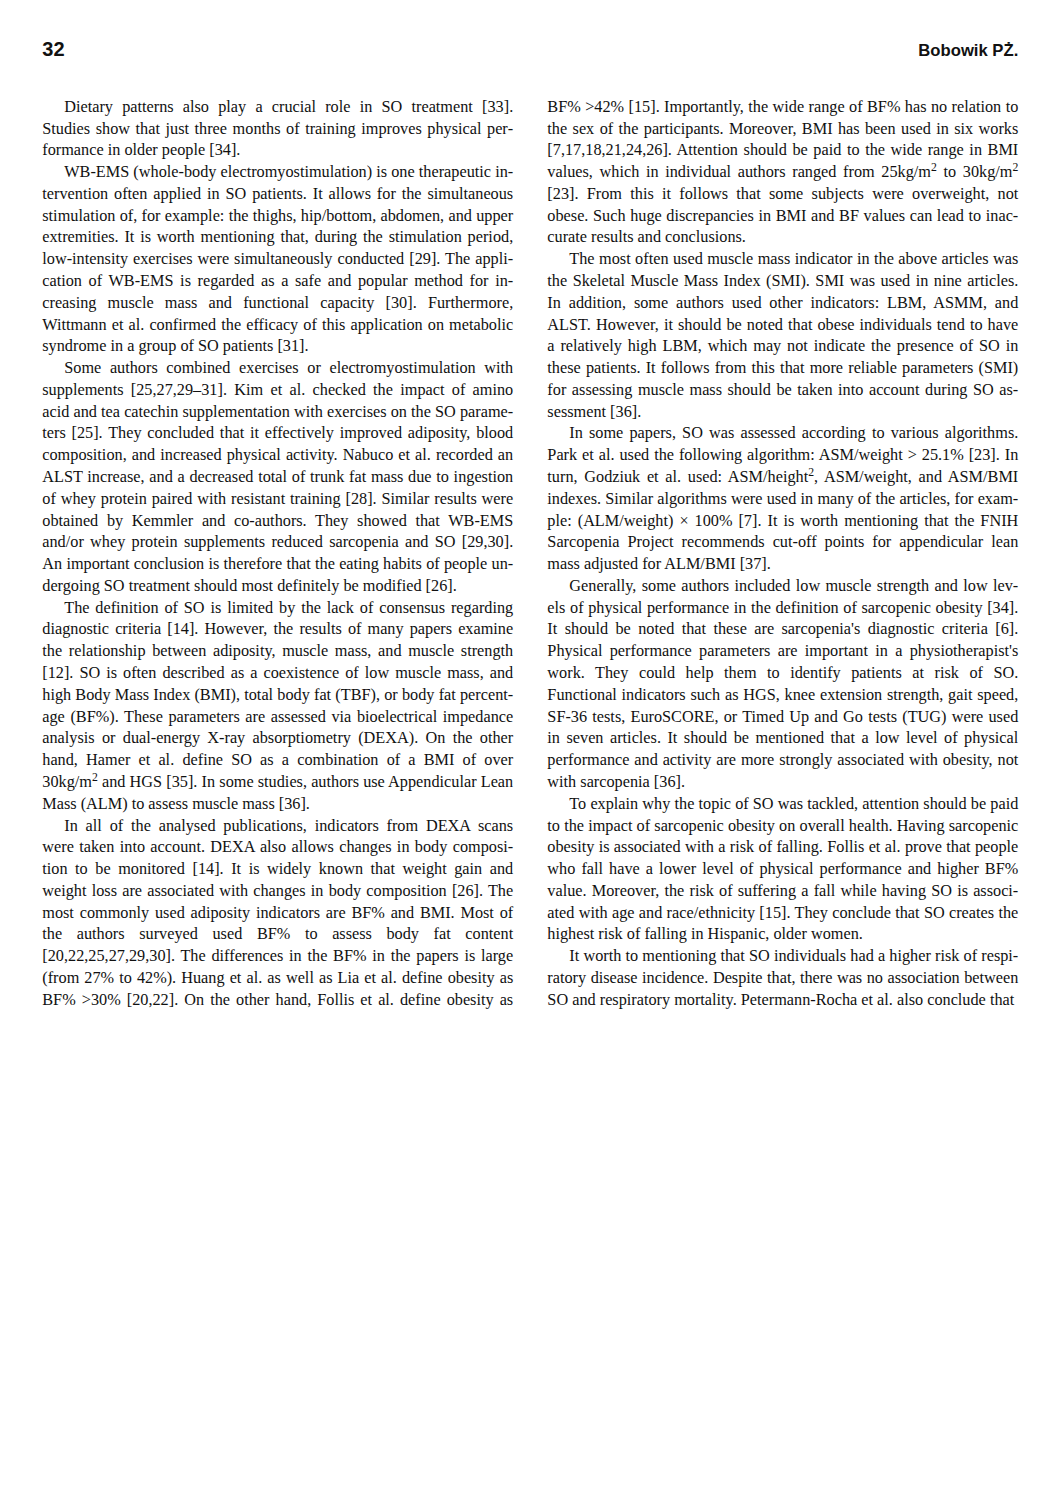32 Bobowik PŻ.
Dietary patterns also play a crucial role in SO treatment [33]. Studies show that just three months of training improves physical performance in older people [34].
WB-EMS (whole-body electromyostimulation) is one therapeutic intervention often applied in SO patients. It allows for the simultaneous stimulation of, for example: the thighs, hip/bottom, abdomen, and upper extremities. It is worth mentioning that, during the stimulation period, low-intensity exercises were simultaneously conducted [29]. The application of WB-EMS is regarded as a safe and popular method for increasing muscle mass and functional capacity [30]. Furthermore, Wittmann et al. confirmed the efficacy of this application on metabolic syndrome in a group of SO patients [31].
Some authors combined exercises or electromyostimulation with supplements [25,27,29–31]. Kim et al. checked the impact of amino acid and tea catechin supplementation with exercises on the SO parameters [25]. They concluded that it effectively improved adiposity, blood composition, and increased physical activity. Nabuco et al. recorded an ALST increase, and a decreased total of trunk fat mass due to ingestion of whey protein paired with resistant training [28]. Similar results were obtained by Kemmler and co-authors. They showed that WB-EMS and/or whey protein supplements reduced sarcopenia and SO [29,30]. An important conclusion is therefore that the eating habits of people undergoing SO treatment should most definitely be modified [26].
The definition of SO is limited by the lack of consensus regarding diagnostic criteria [14]. However, the results of many papers examine the relationship between adiposity, muscle mass, and muscle strength [12]. SO is often described as a coexistence of low muscle mass, and high Body Mass Index (BMI), total body fat (TBF), or body fat percentage (BF%). These parameters are assessed via bioelectrical impedance analysis or dual-energy X-ray absorptiometry (DEXA). On the other hand, Hamer et al. define SO as a combination of a BMI of over 30kg/m2 and HGS [35]. In some studies, authors use Appendicular Lean Mass (ALM) to assess muscle mass [36].
In all of the analysed publications, indicators from DEXA scans were taken into account. DEXA also allows changes in body composition to be monitored [14]. It is widely known that weight gain and weight loss are associated with changes in body composition [26]. The most commonly used adiposity indicators are BF% and BMI. Most of the authors surveyed used BF% to assess body fat content [20,22,25,27,29,30]. The differences in the BF% in the papers is large (from 27% to 42%). Huang et al. as well as Lia et al. define obesity as BF% >30% [20,22]. On the other hand, Follis et al. define obesity as BF% >42% [15]. Importantly, the wide range of BF% has no relation to the sex of the participants. Moreover, BMI has been used in six works [7,17,18,21,24,26]. Attention should be paid to the wide range in BMI values, which in individual authors ranged from 25kg/m2 to 30kg/m2 [23]. From this it follows that some subjects were overweight, not obese. Such huge discrepancies in BMI and BF values can lead to inaccurate results and conclusions.
The most often used muscle mass indicator in the above articles was the Skeletal Muscle Mass Index (SMI). SMI was used in nine articles. In addition, some authors used other indicators: LBM, ASMM, and ALST. However, it should be noted that obese individuals tend to have a relatively high LBM, which may not indicate the presence of SO in these patients. It follows from this that more reliable parameters (SMI) for assessing muscle mass should be taken into account during SO assessment [36].
In some papers, SO was assessed according to various algorithms. Park et al. used the following algorithm: ASM/weight > 25.1% [23]. In turn, Godziuk et al. used: ASM/height2, ASM/weight, and ASM/BMI indexes. Similar algorithms were used in many of the articles, for example: (ALM/weight) × 100% [7]. It is worth mentioning that the FNIH Sarcopenia Project recommends cut-off points for appendicular lean mass adjusted for ALM/BMI [37].
Generally, some authors included low muscle strength and low levels of physical performance in the definition of sarcopenic obesity [34]. It should be noted that these are sarcopenia's diagnostic criteria [6]. Physical performance parameters are important in a physiotherapist's work. They could help them to identify patients at risk of SO. Functional indicators such as HGS, knee extension strength, gait speed, SF-36 tests, EuroSCORE, or Timed Up and Go tests (TUG) were used in seven articles. It should be mentioned that a low level of physical performance and activity are more strongly associated with obesity, not with sarcopenia [36].
To explain why the topic of SO was tackled, attention should be paid to the impact of sarcopenic obesity on overall health. Having sarcopenic obesity is associated with a risk of falling. Follis et al. prove that people who fall have a lower level of physical performance and higher BF% value. Moreover, the risk of suffering a fall while having SO is associated with age and race/ethnicity [15]. They conclude that SO creates the highest risk of falling in Hispanic, older women.
It worth to mentioning that SO individuals had a higher risk of respiratory disease incidence. Despite that, there was no association between SO and respiratory mortality. Petermann-Rocha et al. also conclude that